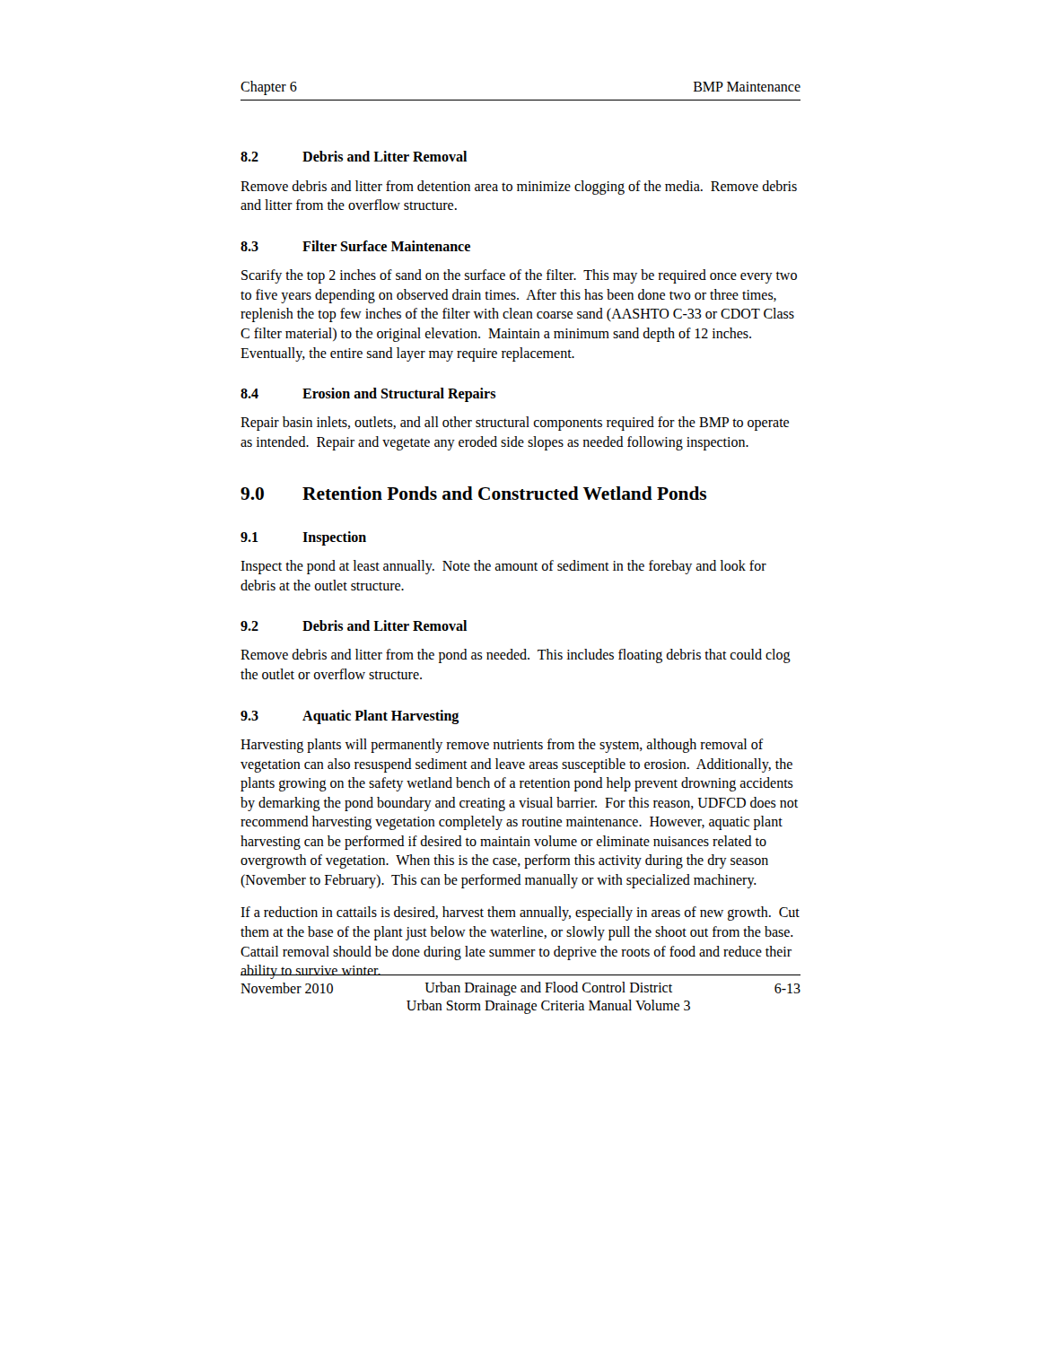Chapter 6
BMP Maintenance
8.2 Debris and Litter Removal
Remove debris and litter from detention area to minimize clogging of the media. Remove debris and litter from the overflow structure.
8.3 Filter Surface Maintenance
Scarify the top 2 inches of sand on the surface of the filter. This may be required once every two to five years depending on observed drain times. After this has been done two or three times, replenish the top few inches of the filter with clean coarse sand (AASHTO C-33 or CDOT Class C filter material) to the original elevation. Maintain a minimum sand depth of 12 inches. Eventually, the entire sand layer may require replacement.
8.4 Erosion and Structural Repairs
Repair basin inlets, outlets, and all other structural components required for the BMP to operate as intended. Repair and vegetate any eroded side slopes as needed following inspection.
9.0 Retention Ponds and Constructed Wetland Ponds
9.1 Inspection
Inspect the pond at least annually. Note the amount of sediment in the forebay and look for debris at the outlet structure.
9.2 Debris and Litter Removal
Remove debris and litter from the pond as needed. This includes floating debris that could clog the outlet or overflow structure.
9.3 Aquatic Plant Harvesting
Harvesting plants will permanently remove nutrients from the system, although removal of vegetation can also resuspend sediment and leave areas susceptible to erosion. Additionally, the plants growing on the safety wetland bench of a retention pond help prevent drowning accidents by demarking the pond boundary and creating a visual barrier. For this reason, UDFCD does not recommend harvesting vegetation completely as routine maintenance. However, aquatic plant harvesting can be performed if desired to maintain volume or eliminate nuisances related to overgrowth of vegetation. When this is the case, perform this activity during the dry season (November to February). This can be performed manually or with specialized machinery.
If a reduction in cattails is desired, harvest them annually, especially in areas of new growth. Cut them at the base of the plant just below the waterline, or slowly pull the shoot out from the base. Cattail removal should be done during late summer to deprive the roots of food and reduce their ability to survive winter.
November 2010
Urban Drainage and Flood Control District
Urban Storm Drainage Criteria Manual Volume 3
6-13